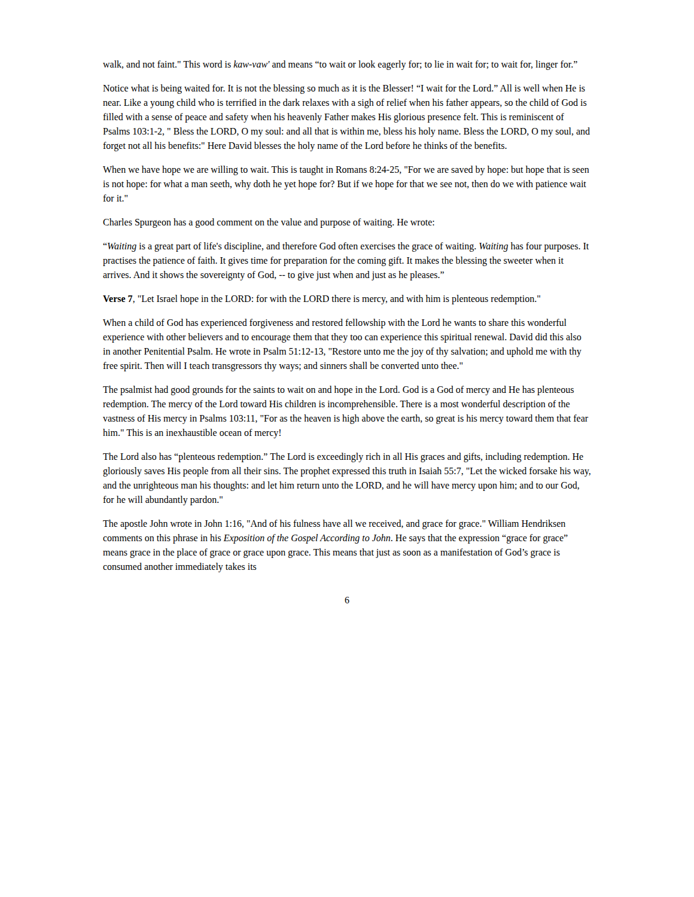walk, and not faint." This word is kaw-vaw' and means “to wait or look eagerly for; to lie in wait for; to wait for, linger for.”
Notice what is being waited for. It is not the blessing so much as it is the Blesser! “I wait for the Lord.” All is well when He is near. Like a young child who is terrified in the dark relaxes with a sigh of relief when his father appears, so the child of God is filled with a sense of peace and safety when his heavenly Father makes His glorious presence felt. This is reminiscent of Psalms 103:1-2, " Bless the LORD, O my soul: and all that is within me, bless his holy name. Bless the LORD, O my soul, and forget not all his benefits:" Here David blesses the holy name of the Lord before he thinks of the benefits.
When we have hope we are willing to wait. This is taught in Romans 8:24-25, "For we are saved by hope: but hope that is seen is not hope: for what a man seeth, why doth he yet hope for? But if we hope for that we see not, then do we with patience wait for it."
Charles Spurgeon has a good comment on the value and purpose of waiting. He wrote:
“Waiting is a great part of life's discipline, and therefore God often exercises the grace of waiting. Waiting has four purposes. It practises the patience of faith. It gives time for preparation for the coming gift. It makes the blessing the sweeter when it arrives. And it shows the sovereignty of God, -- to give just when and just as he pleases.”
Verse 7, "Let Israel hope in the LORD: for with the LORD there is mercy, and with him is plenteous redemption."
When a child of God has experienced forgiveness and restored fellowship with the Lord he wants to share this wonderful experience with other believers and to encourage them that they too can experience this spiritual renewal. David did this also in another Penitential Psalm. He wrote in Psalm 51:12-13, "Restore unto me the joy of thy salvation; and uphold me with thy free spirit. Then will I teach transgressors thy ways; and sinners shall be converted unto thee."
The psalmist had good grounds for the saints to wait on and hope in the Lord. God is a God of mercy and He has plenteous redemption. The mercy of the Lord toward His children is incomprehensible. There is a most wonderful description of the vastness of His mercy in Psalms 103:11, "For as the heaven is high above the earth, so great is his mercy toward them that fear him." This is an inexhaustible ocean of mercy!
The Lord also has “plenteous redemption.” The Lord is exceedingly rich in all His graces and gifts, including redemption. He gloriously saves His people from all their sins. The prophet expressed this truth in Isaiah 55:7, "Let the wicked forsake his way, and the unrighteous man his thoughts: and let him return unto the LORD, and he will have mercy upon him; and to our God, for he will abundantly pardon."
The apostle John wrote in John 1:16, "And of his fulness have all we received, and grace for grace." William Hendriksen comments on this phrase in his Exposition of the Gospel According to John. He says that the expression “grace for grace” means grace in the place of grace or grace upon grace. This means that just as soon as a manifestation of God’s grace is consumed another immediately takes its
6